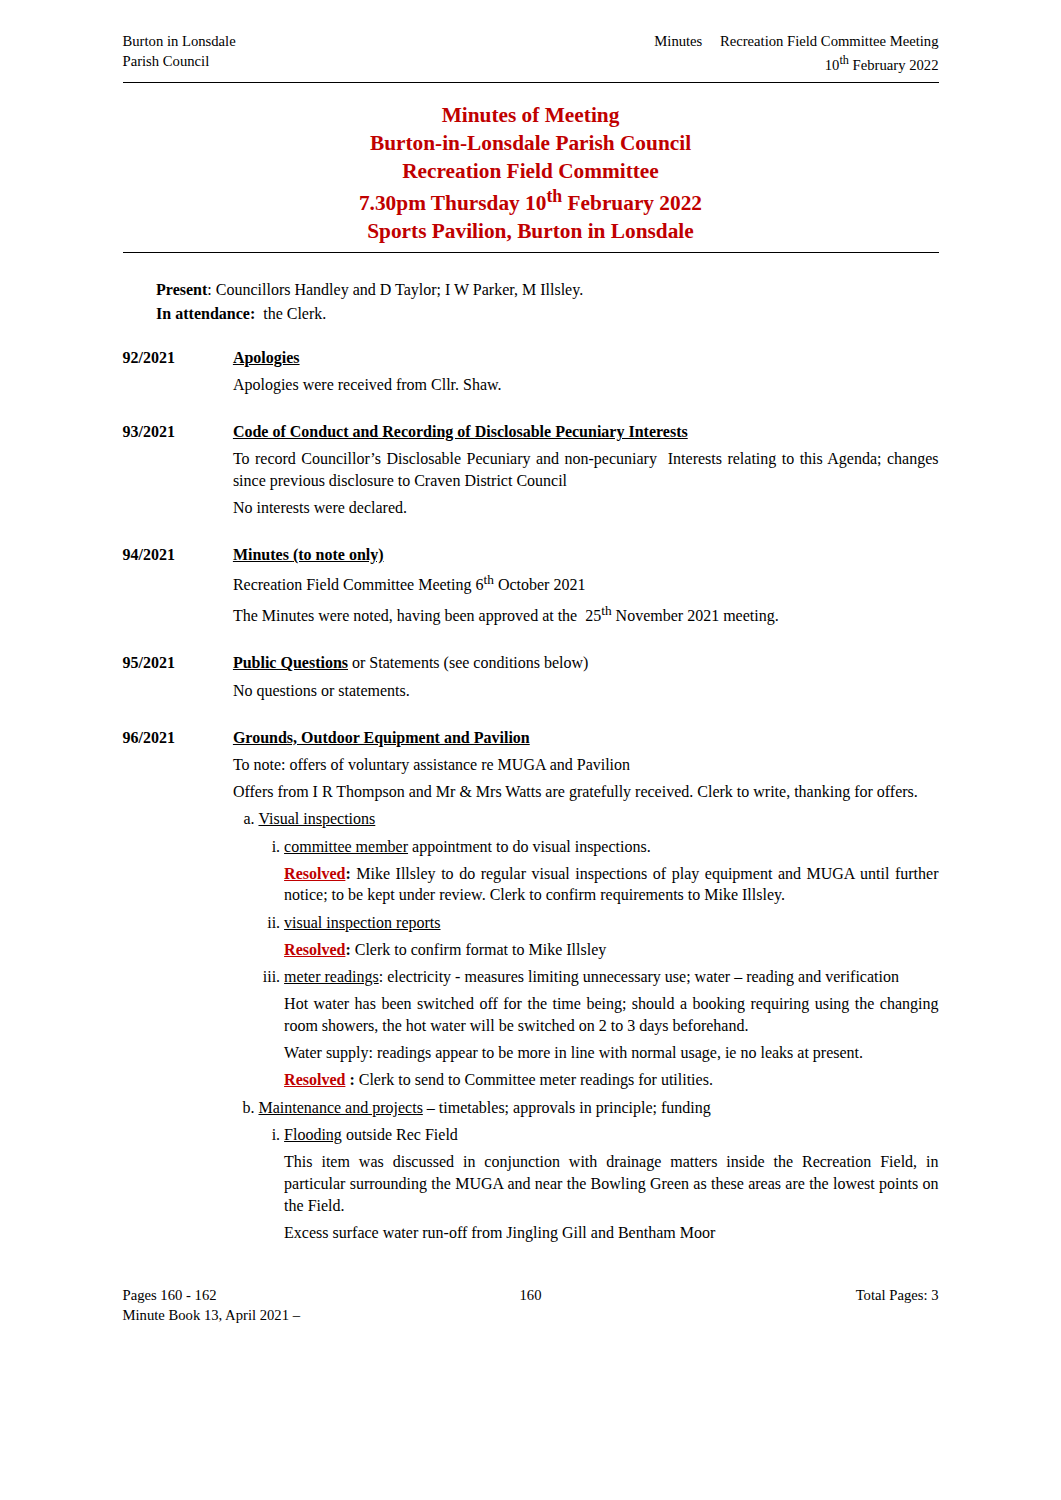| Burton in Lonsdale Parish Council | Minutes Recreation Field Committee Meeting 10 th February 2022 |
Minutes of Meeting
Burton-in-Lonsdale Parish Council
Recreation Field Committee
7.30pm Thursday 10th February 2022
Sports Pavilion, Burton in Lonsdale
Present: Councillors Handley and D Taylor; I W Parker, M Illsley.
In attendance: the Clerk.
92/2021
Apologies
Apologies were received from Cllr. Shaw.
93/2021
Code of Conduct and Recording of Disclosable Pecuniary Interests
To record Councillor’s Disclosable Pecuniary and non-pecuniary Interests relating to this Agenda; changes since previous disclosure to Craven District Council
No interests were declared.
94/2021
Minutes (to note only)
Recreation Field Committee Meeting 6th October 2021
The Minutes were noted, having been approved at the 25th November 2021 meeting.
95/2021
Public Questions or Statements (see conditions below)
No questions or statements.
96/2021
Grounds, Outdoor Equipment and Pavilion
To note: offers of voluntary assistance re MUGA and Pavilion
Offers from I R Thompson and Mr & Mrs Watts are gratefully received. Clerk to write, thanking for offers.
Visual inspections
committee member appointment to do visual inspections.
Resolved: Mike Illsley to do regular visual inspections of play equipment and MUGA until further notice; to be kept under review. Clerk to confirm requirements to Mike Illsley.
visual inspection reports
Resolved: Clerk to confirm format to Mike Illsley
meter readings: electricity - measures limiting unnecessary use; water – reading and verification
Hot water has been switched off for the time being; should a booking requiring using the changing room showers, the hot water will be switched on 2 to 3 days beforehand.
Water supply: readings appear to be more in line with normal usage, ie no leaks at present.
Resolved : Clerk to send to Committee meter readings for utilities.
Maintenance and projects – timetables; approvals in principle; funding
Flooding outside Rec Field
This item was discussed in conjunction with drainage matters inside the Recreation Field, in particular surrounding the MUGA and near the Bowling Green as these areas are the lowest points on the Field.
Excess surface water run-off from Jingling Gill and Bentham Moor
| Pages 160 - 162 | 160 | Total Pages: 3 |
| Minute Book 13, April 2021 – | | |